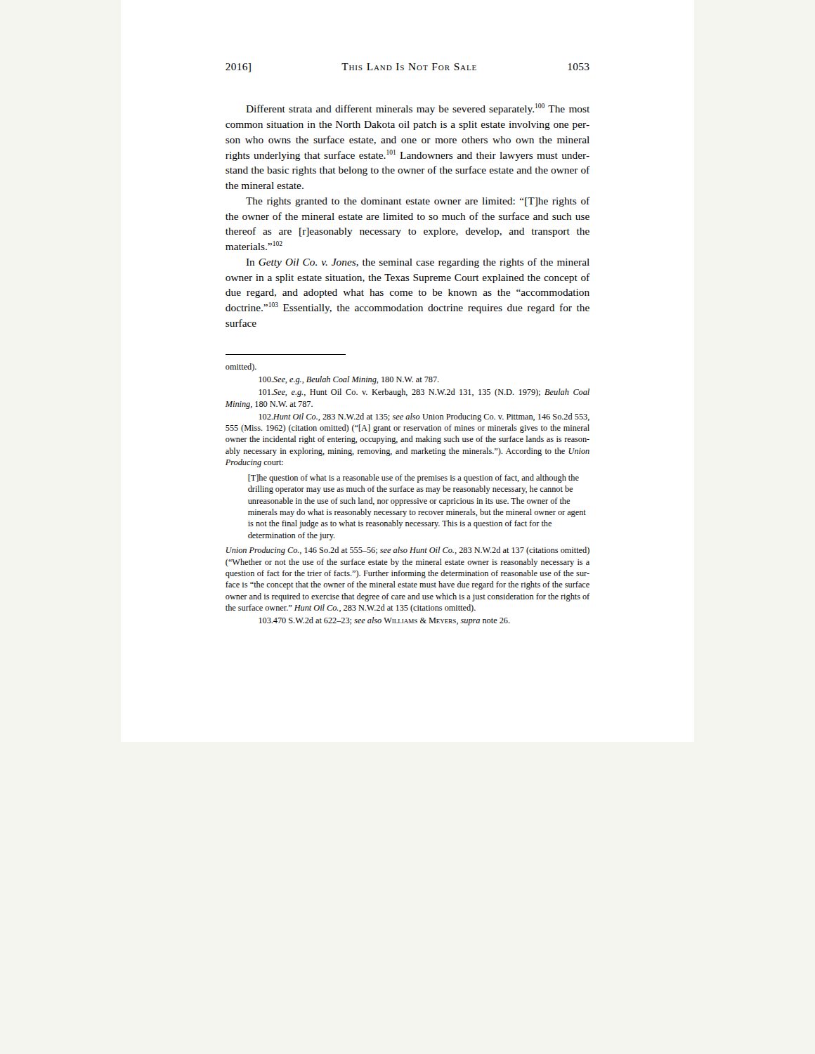2016] This Land Is Not For Sale 1053
Different strata and different minerals may be severed separately.100 The most common situation in the North Dakota oil patch is a split estate involving one person who owns the surface estate, and one or more others who own the mineral rights underlying that surface estate.101 Landowners and their lawyers must understand the basic rights that belong to the owner of the surface estate and the owner of the mineral estate.
The rights granted to the dominant estate owner are limited: “[T]he rights of the owner of the mineral estate are limited to so much of the surface and such use thereof as are [r]easonably necessary to explore, develop, and transport the materials.”102
In Getty Oil Co. v. Jones, the seminal case regarding the rights of the mineral owner in a split estate situation, the Texas Supreme Court explained the concept of due regard, and adopted what has come to be known as the “accommodation doctrine.”103 Essentially, the accommodation doctrine requires due regard for the surface
omitted).
100. See, e.g., Beulah Coal Mining, 180 N.W. at 787.
101. See, e.g., Hunt Oil Co. v. Kerbaugh, 283 N.W.2d 131, 135 (N.D. 1979); Beulah Coal Mining, 180 N.W. at 787.
102. Hunt Oil Co., 283 N.W.2d at 135; see also Union Producing Co. v. Pittman, 146 So.2d 553, 555 (Miss. 1962) (citation omitted) (“[A] grant or reservation of mines or minerals gives to the mineral owner the incidental right of entering, occupying, and making such use of the surface lands as is reasonably necessary in exploring, mining, removing, and marketing the minerals.”). According to the Union Producing court:
[T]he question of what is a reasonable use of the premises is a question of fact, and although the drilling operator may use as much of the surface as may be reasonably necessary, he cannot be unreasonable in the use of such land, nor oppressive or capricious in its use. The owner of the minerals may do what is reasonably necessary to recover minerals, but the mineral owner or agent is not the final judge as to what is reasonably necessary. This is a question of fact for the determination of the jury.
Union Producing Co., 146 So.2d at 555–56; see also Hunt Oil Co., 283 N.W.2d at 137 (citations omitted) (“Whether or not the use of the surface estate by the mineral estate owner is reasonably necessary is a question of fact for the trier of facts.”). Further informing the determination of reasonable use of the surface is “the concept that the owner of the mineral estate must have due regard for the rights of the surface owner and is required to exercise that degree of care and use which is a just consideration for the rights of the surface owner.” Hunt Oil Co., 283 N.W.2d at 135 (citations omitted).
103. 470 S.W.2d at 622–23; see also Williams & Meyers, supra note 26.